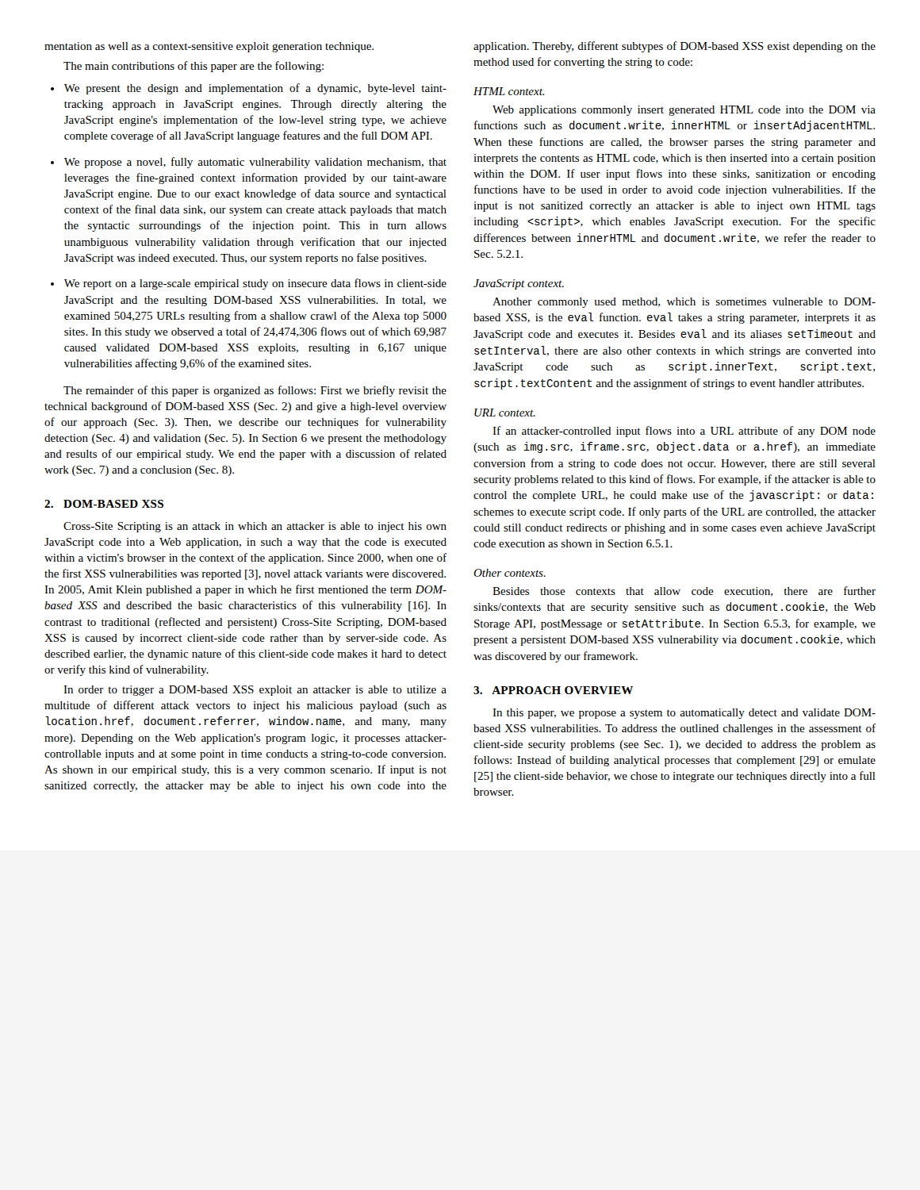mentation as well as a context-sensitive exploit generation technique.
The main contributions of this paper are the following:
We present the design and implementation of a dynamic, byte-level taint-tracking approach in JavaScript engines. Through directly altering the JavaScript engine's implementation of the low-level string type, we achieve complete coverage of all JavaScript language features and the full DOM API.
We propose a novel, fully automatic vulnerability validation mechanism, that leverages the fine-grained context information provided by our taint-aware JavaScript engine. Due to our exact knowledge of data source and syntactical context of the final data sink, our system can create attack payloads that match the syntactic surroundings of the injection point. This in turn allows unambiguous vulnerability validation through verification that our injected JavaScript was indeed executed. Thus, our system reports no false positives.
We report on a large-scale empirical study on insecure data flows in client-side JavaScript and the resulting DOM-based XSS vulnerabilities. In total, we examined 504,275 URLs resulting from a shallow crawl of the Alexa top 5000 sites. In this study we observed a total of 24,474,306 flows out of which 69,987 caused validated DOM-based XSS exploits, resulting in 6,167 unique vulnerabilities affecting 9,6% of the examined sites.
The remainder of this paper is organized as follows: First we briefly revisit the technical background of DOM-based XSS (Sec. 2) and give a high-level overview of our approach (Sec. 3). Then, we describe our techniques for vulnerability detection (Sec. 4) and validation (Sec. 5). In Section 6 we present the methodology and results of our empirical study. We end the paper with a discussion of related work (Sec. 7) and a conclusion (Sec. 8).
2. DOM-BASED XSS
Cross-Site Scripting is an attack in which an attacker is able to inject his own JavaScript code into a Web application, in such a way that the code is executed within a victim's browser in the context of the application. Since 2000, when one of the first XSS vulnerabilities was reported [3], novel attack variants were discovered. In 2005, Amit Klein published a paper in which he first mentioned the term DOM-based XSS and described the basic characteristics of this vulnerability [16]. In contrast to traditional (reflected and persistent) Cross-Site Scripting, DOM-based XSS is caused by incorrect client-side code rather than by server-side code. As described earlier, the dynamic nature of this client-side code makes it hard to detect or verify this kind of vulnerability.
In order to trigger a DOM-based XSS exploit an attacker is able to utilize a multitude of different attack vectors to inject his malicious payload (such as location.href, document.referrer, window.name, and many, many more). Depending on the Web application's program logic, it processes attacker-controllable inputs and at some point in time conducts a string-to-code conversion. As shown in our empirical study, this is a very common scenario. If input is not sanitized correctly, the attacker may be able to inject his own code into the application. Thereby, different subtypes of DOM-based XSS exist depending on the method used for converting the string to code:
HTML context.
Web applications commonly insert generated HTML code into the DOM via functions such as document.write, innerHTML or insertAdjacentHTML. When these functions are called, the browser parses the string parameter and interprets the contents as HTML code, which is then inserted into a certain position within the DOM. If user input flows into these sinks, sanitization or encoding functions have to be used in order to avoid code injection vulnerabilities. If the input is not sanitized correctly an attacker is able to inject own HTML tags including <script>, which enables JavaScript execution. For the specific differences between innerHTML and document.write, we refer the reader to Sec. 5.2.1.
JavaScript context.
Another commonly used method, which is sometimes vulnerable to DOM-based XSS, is the eval function. eval takes a string parameter, interprets it as JavaScript code and executes it. Besides eval and its aliases setTimeout and setInterval, there are also other contexts in which strings are converted into JavaScript code such as script.innerText, script.text, script.textContent and the assignment of strings to event handler attributes.
URL context.
If an attacker-controlled input flows into a URL attribute of any DOM node (such as img.src, iframe.src, object.data or a.href), an immediate conversion from a string to code does not occur. However, there are still several security problems related to this kind of flows. For example, if the attacker is able to control the complete URL, he could make use of the javascript: or data: schemes to execute script code. If only parts of the URL are controlled, the attacker could still conduct redirects or phishing and in some cases even achieve JavaScript code execution as shown in Section 6.5.1.
Other contexts.
Besides those contexts that allow code execution, there are further sinks/contexts that are security sensitive such as document.cookie, the Web Storage API, postMessage or setAttribute. In Section 6.5.3, for example, we present a persistent DOM-based XSS vulnerability via document.cookie, which was discovered by our framework.
3. APPROACH OVERVIEW
In this paper, we propose a system to automatically detect and validate DOM-based XSS vulnerabilities. To address the outlined challenges in the assessment of client-side security problems (see Sec. 1), we decided to address the problem as follows: Instead of building analytical processes that complement [29] or emulate [25] the client-side behavior, we chose to integrate our techniques directly into a full browser.